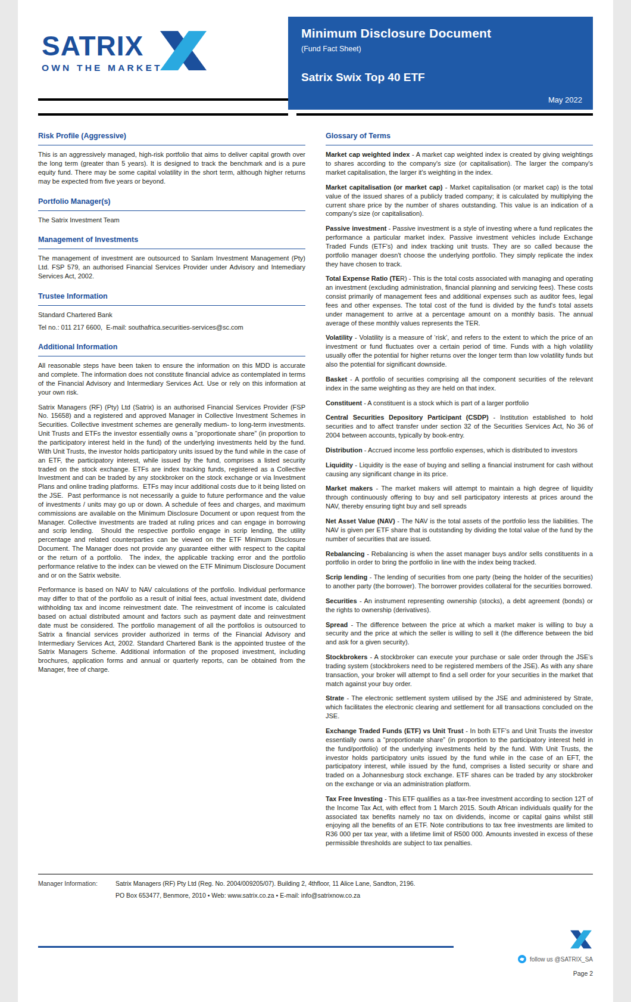SATRIX
OWN THE MARKET
Minimum Disclosure Document
(Fund Fact Sheet)
Satrix Swix Top 40 ETF
May 2022
Risk Profile (Aggressive)
This is an aggressively managed, high-risk portfolio that aims to deliver capital growth over the long term (greater than 5 years). It is designed to track the benchmark and is a pure equity fund. There may be some capital volatility in the short term, although higher returns may be expected from five years or beyond.
Portfolio Manager(s)
The Satrix Investment Team
Management of Investments
The management of investment are outsourced to Sanlam Investment Management (Pty) Ltd. FSP 579, an authorised Financial Services Provider under Advisory and Intemediary Services Act, 2002.
Trustee Information
Standard Chartered Bank
Tel no.: 011 217 6600, E-mail: southafrica.securities-services@sc.com
Additional Information
All reasonable steps have been taken to ensure the information on this MDD is accurate and complete. The information does not constitute financial advice as contemplated in terms of the Financial Advisory and Intermediary Services Act. Use or rely on this information at your own risk.
Satrix Managers (RF) (Pty) Ltd (Satrix) is an authorised Financial Services Provider (FSP No. 15658) and a registered and approved Manager in Collective Investment Schemes in Securities. Collective investment schemes are generally medium- to long-term investments. Unit Trusts and ETFs the investor essentially owns a “proportionate share” (in proportion to the participatory interest held in the fund) of the underlying investments held by the fund. With Unit Trusts, the investor holds participatory units issued by the fund while in the case of an ETF, the participatory interest, while issued by the fund, comprises a listed security traded on the stock exchange. ETFs are index tracking funds, registered as a Collective Investment and can be traded by any stockbroker on the stock exchange or via Investment Plans and online trading platforms. ETFs may incur additional costs due to it being listed on the JSE. Past performance is not necessarily a guide to future performance and the value of investments / units may go up or down. A schedule of fees and charges, and maximum commissions are available on the Minimum Disclosure Document or upon request from the Manager. Collective investments are traded at ruling prices and can engage in borrowing and scrip lending. Should the respective portfolio engage in scrip lending, the utility percentage and related counterparties can be viewed on the ETF Minimum Disclosure Document. The Manager does not provide any guarantee either with respect to the capital or the return of a portfolio. The index, the applicable tracking error and the portfolio performance relative to the index can be viewed on the ETF Minimum Disclosure Document and or on the Satrix website.
Performance is based on NAV to NAV calculations of the portfolio. Individual performance may differ to that of the portfolio as a result of initial fees, actual investment date, dividend withholding tax and income reinvestment date. The reinvestment of income is calculated based on actual distributed amount and factors such as payment date and reinvestment date must be considered. The portfolio management of all the portfolios is outsourced to Satrix a financial services provider authorized in terms of the Financial Advisory and Intermediary Services Act, 2002. Standard Chartered Bank is the appointed trustee of the Satrix Managers Scheme. Additional information of the proposed investment, including brochures, application forms and annual or quarterly reports, can be obtained from the Manager, free of charge.
Glossary of Terms
Market cap weighted index - A market cap weighted index is created by giving weightings to shares according to the company's size (or capitalisation). The larger the company's market capitalisation, the larger it's weighting in the index.
Market capitalisation (or market cap) - Market capitalisation (or market cap) is the total value of the issued shares of a publicly traded company; it is calculated by multiplying the current share price by the number of shares outstanding. This value is an indication of a company's size (or capitalisation).
Passive investment - Passive investment is a style of investing where a fund replicates the performance a particular market index. Passive investment vehicles include Exchange Traded Funds (ETF's) and index tracking unit trusts. They are so called because the portfolio manager doesn't choose the underlying portfolio. They simply replicate the index they have chosen to track.
Total Expense Ratio (TER) - This is the total costs associated with managing and operating an investment (excluding administration, financial planning and servicing fees). These costs consist primarily of management fees and additional expenses such as auditor fees, legal fees and other expenses. The total cost of the fund is divided by the fund's total assets under management to arrive at a percentage amount on a monthly basis. The annual average of these monthly values represents the TER.
Volatility - Volatility is a measure of ‘risk’, and refers to the extent to which the price of an investment or fund fluctuates over a certain period of time. Funds with a high volatility usually offer the potential for higher returns over the longer term than low volatility funds but also the potential for significant downside.
Basket - A portfolio of securities comprising all the component securities of the relevant index in the same weighting as they are held on that index.
Constituent - A constituent is a stock which is part of a larger portfolio
Central Securities Depository Participant (CSDP) - Institution established to hold securities and to affect transfer under section 32 of the Securities Services Act, No 36 of 2004 between accounts, typically by book-entry.
Distribution - Accrued income less portfolio expenses, which is distributed to investors
Liquidity - Liquidity is the ease of buying and selling a financial instrument for cash without causing any significant change in its price.
Market makers - The market makers will attempt to maintain a high degree of liquidity through continuously offering to buy and sell participatory interests at prices around the NAV, thereby ensuring tight buy and sell spreads
Net Asset Value (NAV) - The NAV is the total assets of the portfolio less the liabilities. The NAV is given per ETF share that is outstanding by dividing the total value of the fund by the number of securities that are issued.
Rebalancing - Rebalancing is when the asset manager buys and/or sells constituents in a portfolio in order to bring the portfolio in line with the index being tracked.
Scrip lending - The lending of securities from one party (being the holder of the securities) to another party (the borrower). The borrower provides collateral for the securities borrowed.
Securities - An instrument representing ownership (stocks), a debt agreement (bonds) or the rights to ownership (derivatives).
Spread - The difference between the price at which a market maker is willing to buy a security and the price at which the seller is willing to sell it (the difference between the bid and ask for a given security).
Stockbrokers - A stockbroker can execute your purchase or sale order through the JSE’s trading system (stockbrokers need to be registered members of the JSE). As with any share transaction, your broker will attempt to find a sell order for your securities in the market that match against your buy order.
Strate - The electronic settlement system utilised by the JSE and administered by Strate, which facilitates the electronic clearing and settlement for all transactions concluded on the JSE.
Exchange Traded Funds (ETF) vs Unit Trust - In both ETF’s and Unit Trusts the investor essentially owns a “proportionate share” (in proportion to the participatory interest held in the fund/portfolio) of the underlying investments held by the fund. With Unit Trusts, the investor holds participatory units issued by the fund while in the case of an EFT, the participatory interest, while issued by the fund, comprises a listed security or share and traded on a Johannesburg stock exchange. ETF shares can be traded by any stockbroker on the exchange or via an administration platform.
Tax Free Investing - This ETF qualifies as a tax-free investment according to section 12T of the Income Tax Act, with effect from 1 March 2015. South African individuals qualify for the associated tax benefits namely no tax on dividends, income or capital gains whilst still enjoying all the benefits of an ETF. Note contributions to tax free investments are limited to R36 000 per tax year, with a lifetime limit of R500 000. Amounts invested in excess of these permissible thresholds are subject to tax penalties.
Manager Information:
Satrix Managers (RF) Pty Ltd (Reg. No. 2004/009205/07). Building 2, 4thfloor, 11 Alice Lane, Sandton, 2196.
PO Box 653477, Benmore, 2010 • Web: www.satrix.co.za • E-mail: info@satrixnow.co.za
follow us @SATRIX_SA
Page 2